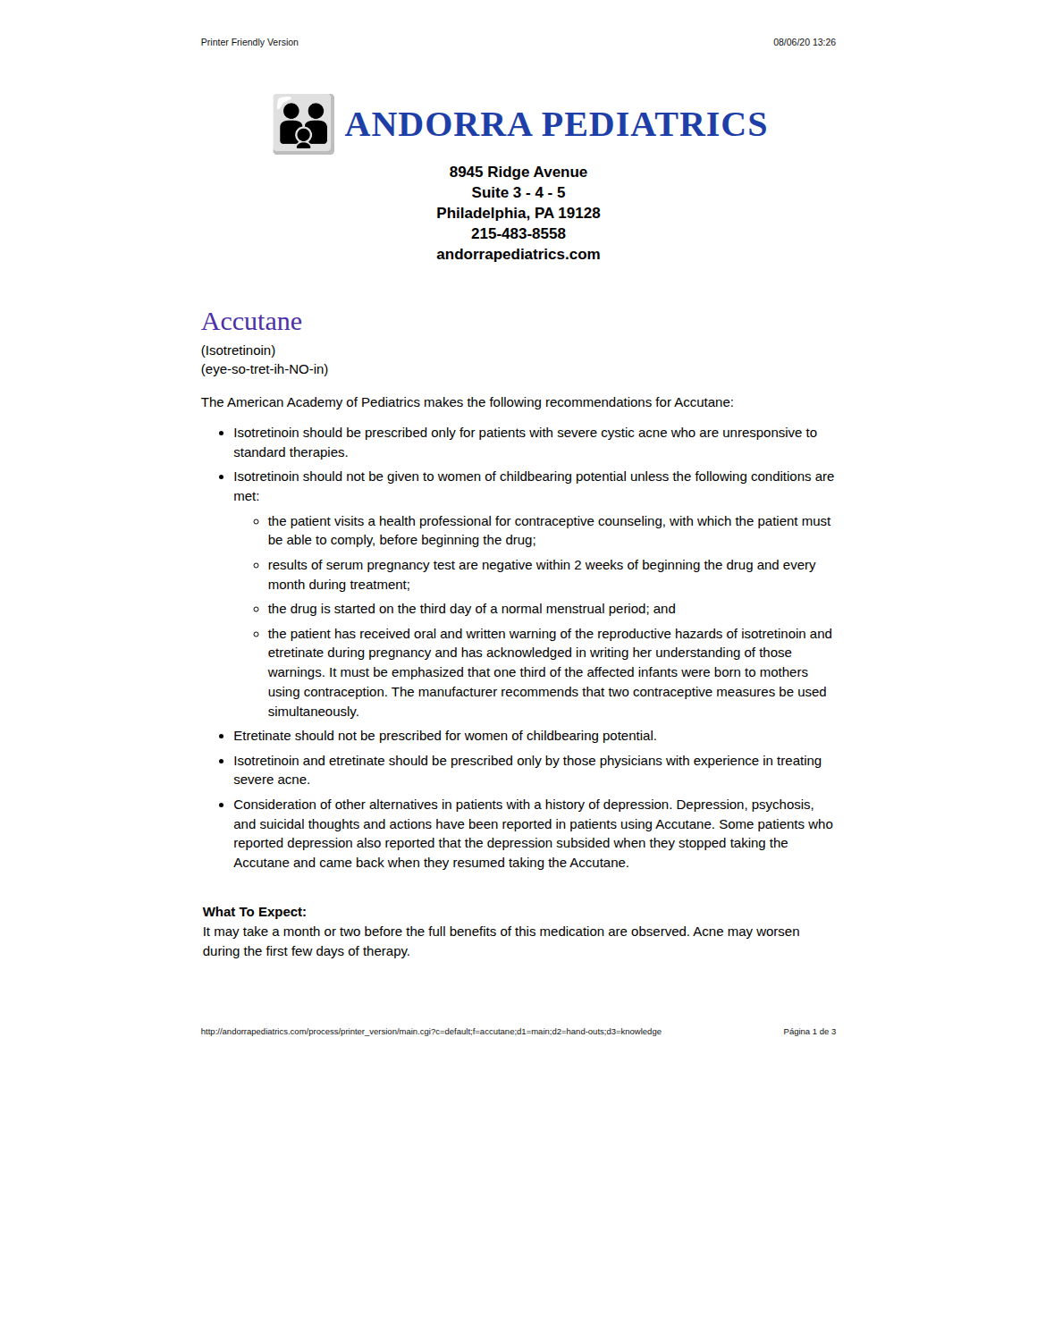Printer Friendly Version 08/06/20 13:26
👪 ANDORRA PEDIATRICS
8945 Ridge Avenue
Suite 3 - 4 - 5
Philadelphia, PA 19128
215-483-8558
andorrapediatrics.com
Accutane
(Isotretinoin)
(eye-so-tret-ih-NO-in)
The American Academy of Pediatrics makes the following recommendations for Accutane:
Isotretinoin should be prescribed only for patients with severe cystic acne who are unresponsive to standard therapies.
Isotretinoin should not be given to women of childbearing potential unless the following conditions are met:
the patient visits a health professional for contraceptive counseling, with which the patient must be able to comply, before beginning the drug;
results of serum pregnancy test are negative within 2 weeks of beginning the drug and every month during treatment;
the drug is started on the third day of a normal menstrual period; and
the patient has received oral and written warning of the reproductive hazards of isotretinoin and etretinate during pregnancy and has acknowledged in writing her understanding of those warnings. It must be emphasized that one third of the affected infants were born to mothers using contraception. The manufacturer recommends that two contraceptive measures be used simultaneously.
Etretinate should not be prescribed for women of childbearing potential.
Isotretinoin and etretinate should be prescribed only by those physicians with experience in treating severe acne.
Consideration of other alternatives in patients with a history of depression. Depression, psychosis, and suicidal thoughts and actions have been reported in patients using Accutane. Some patients who reported depression also reported that the depression subsided when they stopped taking the Accutane and came back when they resumed taking the Accutane.
What To Expect:
It may take a month or two before the full benefits of this medication are observed. Acne may worsen during the first few days of therapy.
http://andorrapediatrics.com/process/printer_version/main.cgi?c=default;f=accutane;d1=main;d2=hand-outs;d3=knowledge Página 1 de 3